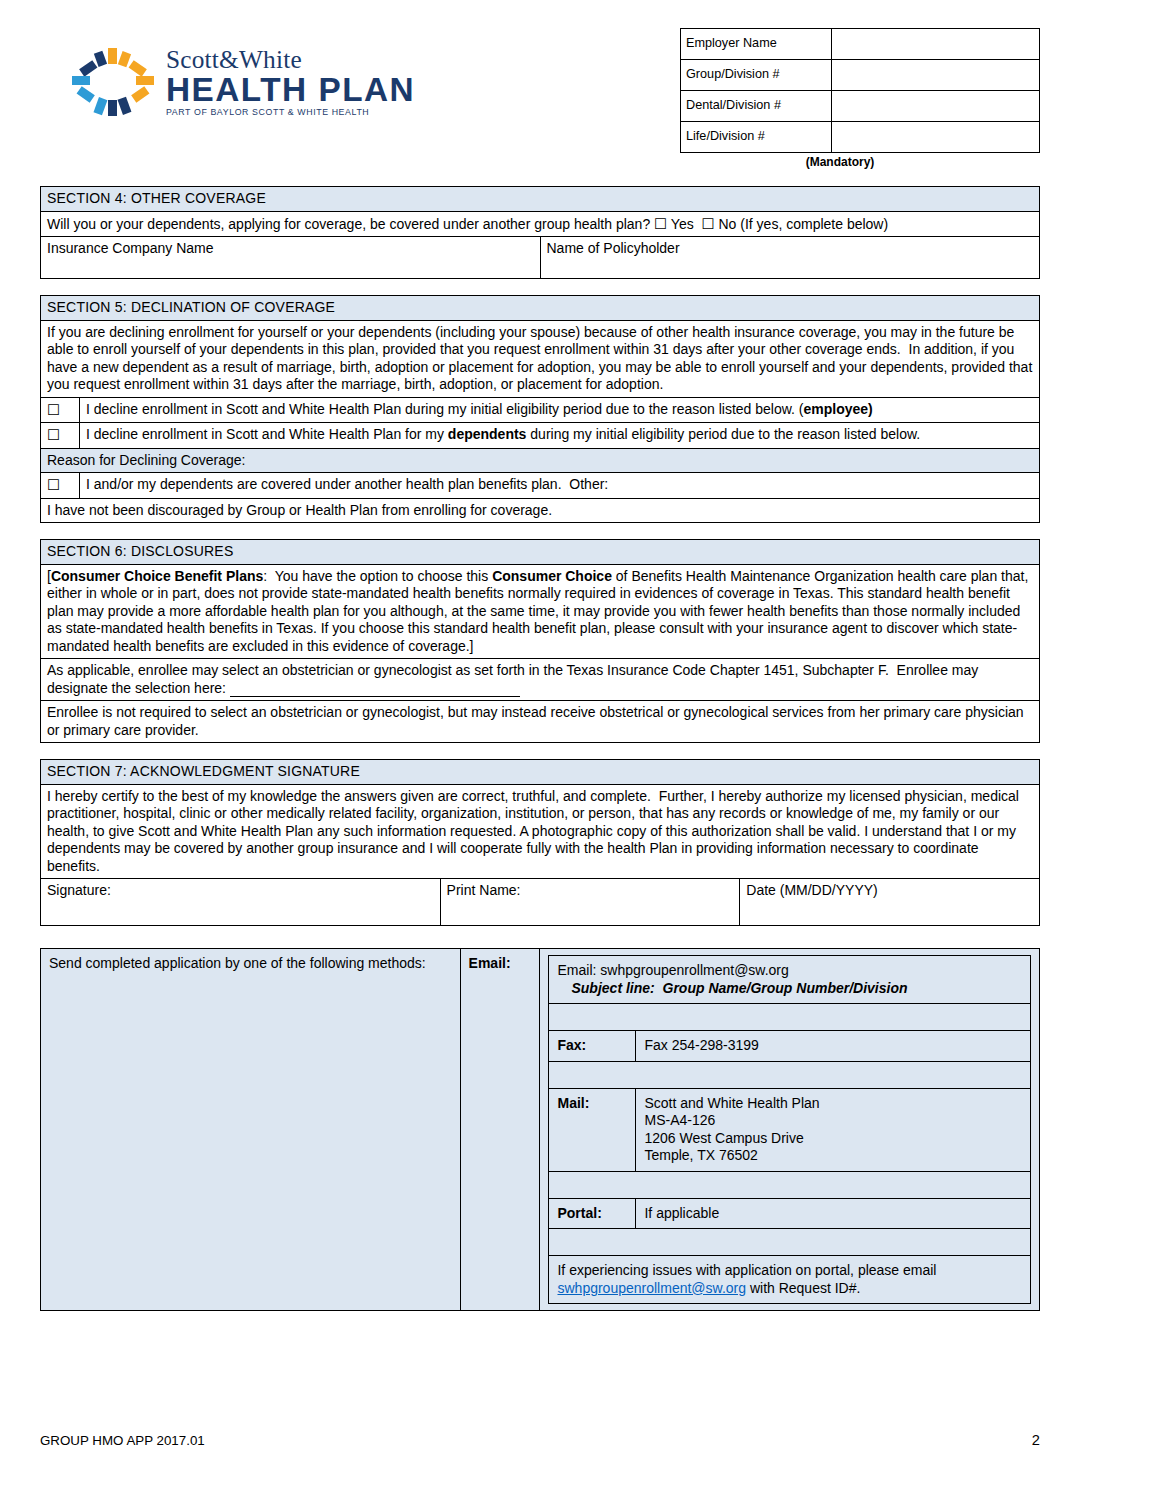Scott&White
HEALTH PLAN
PART OF BAYLOR SCOTT & WHITE HEALTH
| Employer Name | |
| Group/Division # | |
| Dental/Division # | |
| Life/Division # | |
(Mandatory)
| SECTION 4: OTHER COVERAGE |
| Will you or your dependents, applying for coverage, be covered under another group health plan? ☐ Yes ☐ No (If yes, complete below) |
| Insurance Company Name | Name of Policyholder |
| SECTION 5: DECLINATION OF COVERAGE |
| If you are declining enrollment for yourself or your dependents (including your spouse) because of other health insurance coverage, you may in the future be able to enroll yourself of your dependents in this plan, provided that you request enrollment within 31 days after your other coverage ends. In addition, if you have a new dependent as a result of marriage, birth, adoption or placement for adoption, you may be able to enroll yourself and your dependents, provided that you request enrollment within 31 days after the marriage, birth, adoption, or placement for adoption. |
| ☐ | I decline enrollment in Scott and White Health Plan during my initial eligibility period due to the reason listed below. ( employee) |
| ☐ | I decline enrollment in Scott and White Health Plan for my dependents during my initial eligibility period due to the reason listed below. |
| Reason for Declining Coverage: |
| ☐ | I and/or my dependents are covered under another health plan benefits plan. Other: |
| I have not been discouraged by Group or Health Plan from enrolling for coverage. |
| SECTION 6: DISCLOSURES |
| [ Consumer Choice Benefit Plans : You have the option to choose this Consumer Choice of Benefits Health Maintenance Organization health care plan that, either in whole or in part, does not provide state-mandated health benefits normally required in evidences of coverage in Texas. This standard health benefit plan may provide a more affordable health plan for you although, at the same time, it may provide you with fewer health benefits than those normally included as state-mandated health benefits in Texas. If you choose this standard health benefit plan, please consult with your insurance agent to discover which state-mandated health benefits are excluded in this evidence of coverage.] |
| As applicable, enrollee may select an obstetrician or gynecologist as set forth in the Texas Insurance Code Chapter 1451, Subchapter F. Enrollee may designate the selection here: |
| Enrollee is not required to select an obstetrician or gynecologist, but may instead receive obstetrical or gynecological services from her primary care physician or primary care provider. |
| SECTION 7: ACKNOWLEDGMENT SIGNATURE |
| I hereby certify to the best of my knowledge the answers given are correct, truthful, and complete. Further, I hereby authorize my licensed physician, medical practitioner, hospital, clinic or other medically related facility, organization, institution, or person, that has any records or knowledge of me, my family or our health, to give Scott and White Health Plan any such information requested. A photographic copy of this authorization shall be valid. I understand that I or my dependents may be covered by another group insurance and I will cooperate fully with the health Plan in providing information necessary to coordinate benefits. |
| Signature: | Print Name: | Date (MM/DD/YYYY) |
| Send completed application by one of the following methods: | Email: | / Email: swhpgroupenrollment@sw.org Subject line: Group Name/Group Number/Division / / Fax: / Fax 254-298-3199 / / Mail: / Scott and White Health Plan MS-A4-126 1206 West Campus Drive Temple, TX 76502 / / Portal: / If applicable / / If experiencing issues with application on portal, please email swhpgroupenrollment@sw.org with Request ID#. / |
GROUP HMO APP 2017.01
2